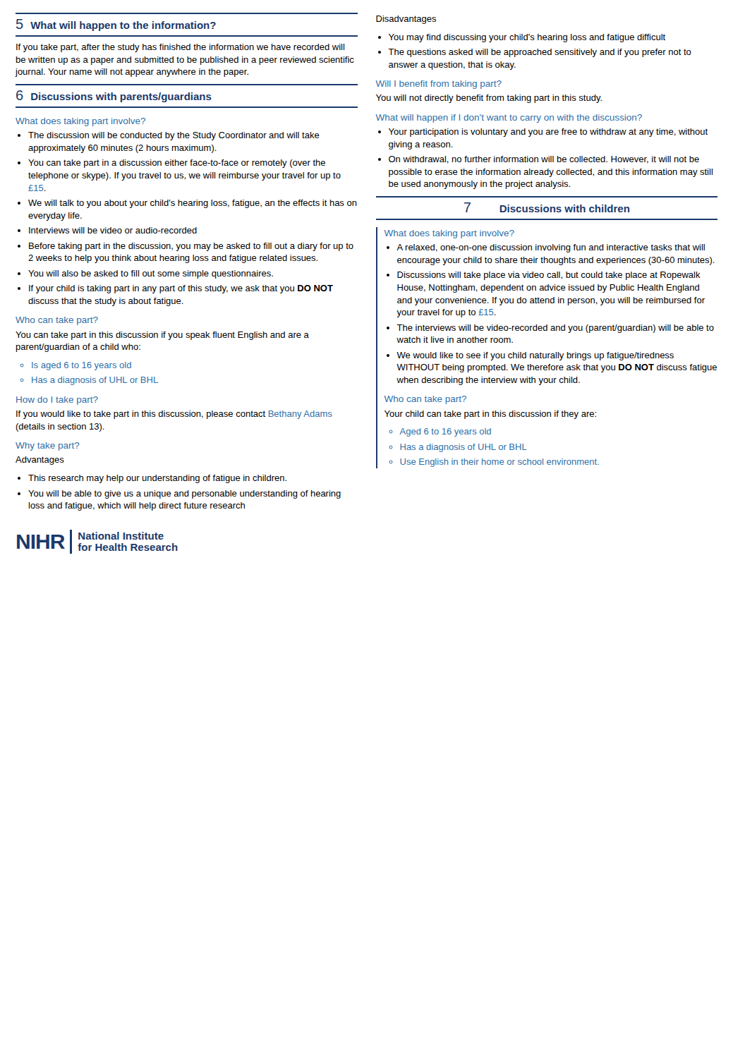5 What will happen to the information?
If you take part, after the study has finished the information we have recorded will be written up as a paper and submitted to be published in a peer reviewed scientific journal. Your name will not appear anywhere in the paper.
6 Discussions with parents/guardians
What does taking part involve?
The discussion will be conducted by the Study Coordinator and will take approximately 60 minutes (2 hours maximum).
You can take part in a discussion either face-to-face or remotely (over the telephone or skype). If you travel to us, we will reimburse your travel for up to £15.
We will talk to you about your child's hearing loss, fatigue, an the effects it has on everyday life.
Interviews will be video or audio-recorded
Before taking part in the discussion, you may be asked to fill out a diary for up to 2 weeks to help you think about hearing loss and fatigue related issues.
You will also be asked to fill out some simple questionnaires.
If your child is taking part in any part of this study, we ask that you DO NOT discuss that the study is about fatigue.
Who can take part?
You can take part in this discussion if you speak fluent English and are a parent/guardian of a child who:
Is aged 6 to 16 years old
Has a diagnosis of UHL or BHL
How do I take part?
If you would like to take part in this discussion, please contact Bethany Adams (details in section 13).
Why take part?
Advantages
This research may help our understanding of fatigue in children.
You will be able to give us a unique and personable understanding of hearing loss and fatigue, which will help direct future research
Disadvantages
You may find discussing your child's hearing loss and fatigue difficult
The questions asked will be approached sensitively and if you prefer not to answer a question, that is okay.
Will I benefit from taking part?
You will not directly benefit from taking part in this study.
What will happen if I don't want to carry on with the discussion?
Your participation is voluntary and you are free to withdraw at any time, without giving a reason.
On withdrawal, no further information will be collected. However, it will not be possible to erase the information already collected, and this information may still be used anonymously in the project analysis.
7 Discussions with children
What does taking part involve?
A relaxed, one-on-one discussion involving fun and interactive tasks that will encourage your child to share their thoughts and experiences (30-60 minutes).
Discussions will take place via video call, but could take place at Ropewalk House, Nottingham, dependent on advice issued by Public Health England and your convenience. If you do attend in person, you will be reimbursed for your travel for up to £15.
The interviews will be video-recorded and you (parent/guardian) will be able to watch it live in another room.
We would like to see if you child naturally brings up fatigue/tiredness WITHOUT being prompted. We therefore ask that you DO NOT discuss fatigue when describing the interview with your child.
Who can take part?
Your child can take part in this discussion if they are:
Aged 6 to 16 years old
Has a diagnosis of UHL or BHL
Use English in their home or school environment.
NIHR
National Institute for Health Research